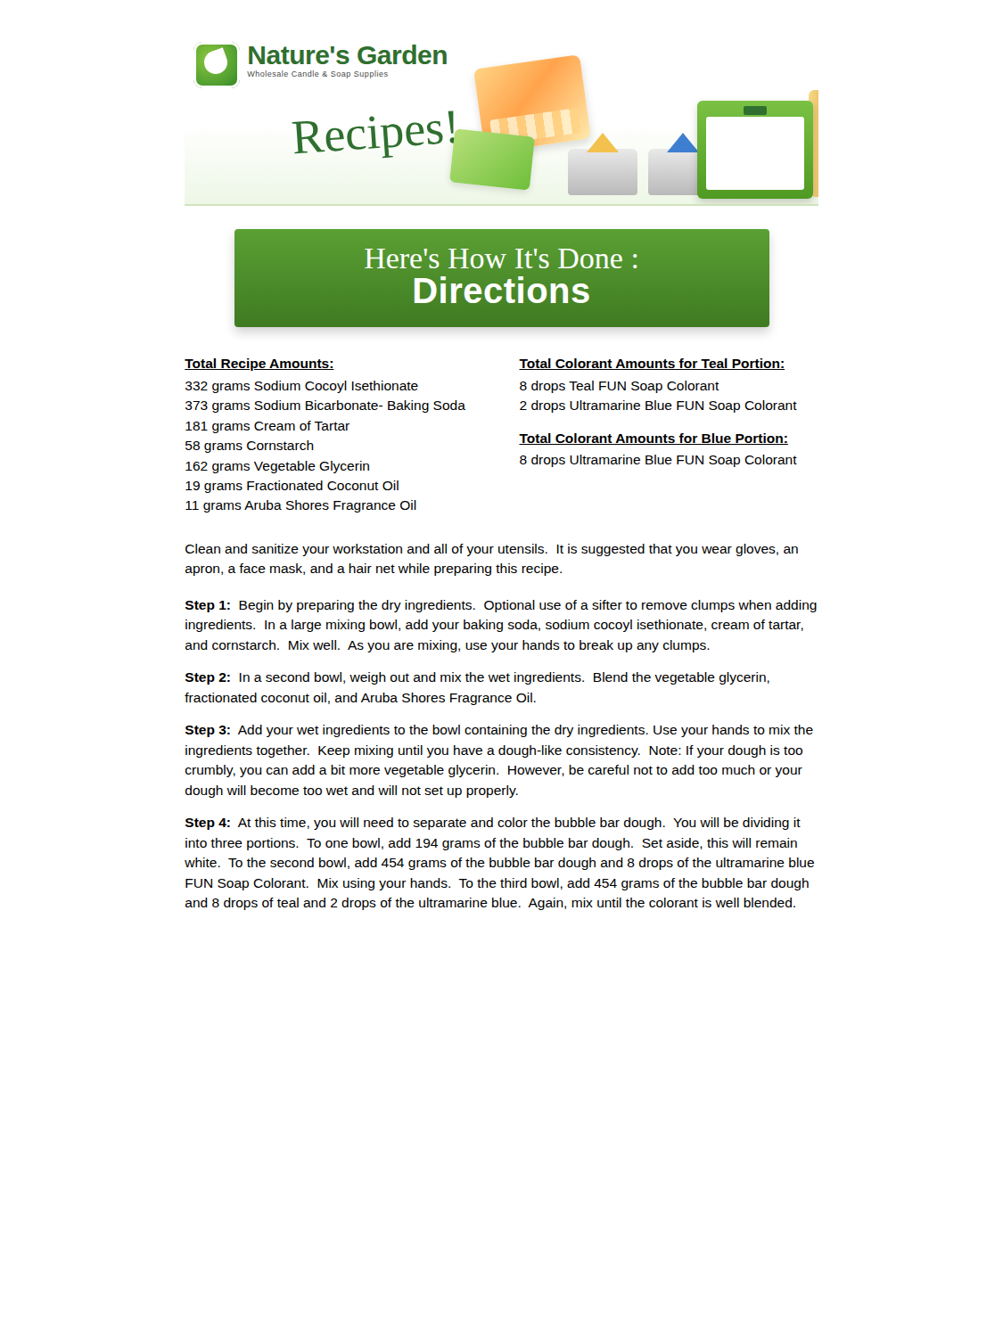Nature's Garden
Wholesale Candle & Soap Supplies
Recipes!
Here's How It's Done :
Directions
Total Recipe Amounts:
332 grams Sodium Cocoyl Isethionate
373 grams Sodium Bicarbonate- Baking Soda
181 grams Cream of Tartar
58 grams Cornstarch
162 grams Vegetable Glycerin
19 grams Fractionated Coconut Oil
11 grams Aruba Shores Fragrance Oil
Total Colorant Amounts for Teal Portion:
8 drops Teal FUN Soap Colorant
2 drops Ultramarine Blue FUN Soap Colorant
Total Colorant Amounts for Blue Portion:
8 drops Ultramarine Blue FUN Soap Colorant
Clean and sanitize your workstation and all of your utensils. It is suggested that you wear gloves, an apron, a face mask, and a hair net while preparing this recipe.
Step 1: Begin by preparing the dry ingredients. Optional use of a sifter to remove clumps when adding ingredients. In a large mixing bowl, add your baking soda, sodium cocoyl isethionate, cream of tartar, and cornstarch. Mix well. As you are mixing, use your hands to break up any clumps.
Step 2: In a second bowl, weigh out and mix the wet ingredients. Blend the vegetable glycerin, fractionated coconut oil, and Aruba Shores Fragrance Oil.
Step 3: Add your wet ingredients to the bowl containing the dry ingredients. Use your hands to mix the ingredients together. Keep mixing until you have a dough-like consistency. Note: If your dough is too crumbly, you can add a bit more vegetable glycerin. However, be careful not to add too much or your dough will become too wet and will not set up properly.
Step 4: At this time, you will need to separate and color the bubble bar dough. You will be dividing it into three portions. To one bowl, add 194 grams of the bubble bar dough. Set aside, this will remain white. To the second bowl, add 454 grams of the bubble bar dough and 8 drops of the ultramarine blue FUN Soap Colorant. Mix using your hands. To the third bowl, add 454 grams of the bubble bar dough and 8 drops of teal and 2 drops of the ultramarine blue. Again, mix until the colorant is well blended.